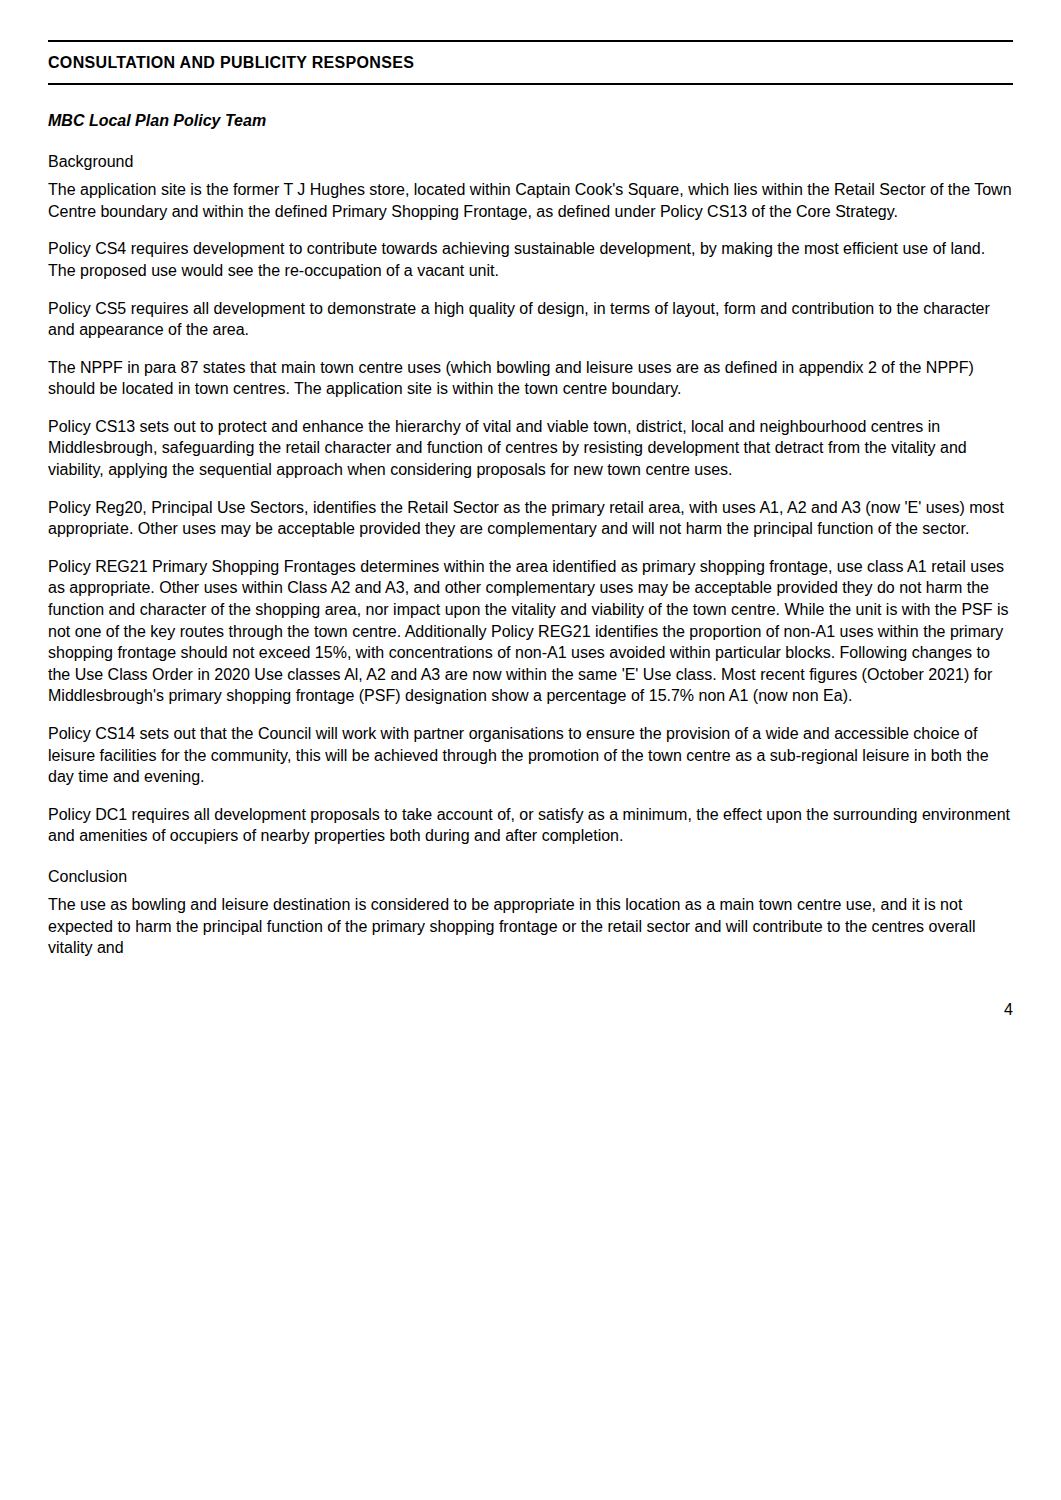CONSULTATION AND PUBLICITY RESPONSES
MBC Local Plan Policy Team
Background
The application site is the former T J Hughes store, located within Captain Cook's Square, which lies within the Retail Sector of the Town Centre boundary and within the defined Primary Shopping Frontage, as defined under Policy CS13 of the Core Strategy.
Policy CS4 requires development to contribute towards achieving sustainable development, by making the most efficient use of land. The proposed use would see the re-occupation of a vacant unit.
Policy CS5 requires all development to demonstrate a high quality of design, in terms of layout, form and contribution to the character and appearance of the area.
The NPPF in para 87 states that main town centre uses (which bowling and leisure uses are as defined in appendix 2 of the NPPF) should be located in town centres. The application site is within the town centre boundary.
Policy CS13 sets out to protect and enhance the hierarchy of vital and viable town, district, local and neighbourhood centres in Middlesbrough, safeguarding the retail character and function of centres by resisting development that detract from the vitality and viability, applying the sequential approach when considering proposals for new town centre uses.
Policy Reg20, Principal Use Sectors, identifies the Retail Sector as the primary retail area, with uses A1, A2 and A3 (now 'E' uses) most appropriate. Other uses may be acceptable provided they are complementary and will not harm the principal function of the sector.
Policy REG21 Primary Shopping Frontages determines within the area identified as primary shopping frontage, use class A1 retail uses as appropriate. Other uses within Class A2 and A3, and other complementary uses may be acceptable provided they do not harm the function and character of the shopping area, nor impact upon the vitality and viability of the town centre. While the unit is with the PSF is not one of the key routes through the town centre. Additionally Policy REG21 identifies the proportion of non-A1 uses within the primary shopping frontage should not exceed 15%, with concentrations of non-A1 uses avoided within particular blocks. Following changes to the Use Class Order in 2020 Use classes Al, A2 and A3 are now within the same 'E' Use class. Most recent figures (October 2021) for Middlesbrough's primary shopping frontage (PSF) designation show a percentage of 15.7% non A1 (now non Ea).
Policy CS14 sets out that the Council will work with partner organisations to ensure the provision of a wide and accessible choice of leisure facilities for the community, this will be achieved through the promotion of the town centre as a sub-regional leisure in both the day time and evening.
Policy DC1 requires all development proposals to take account of, or satisfy as a minimum, the effect upon the surrounding environment and amenities of occupiers of nearby properties both during and after completion.
Conclusion
The use as bowling and leisure destination is considered to be appropriate in this location as a main town centre use, and it is not expected to harm the principal function of the primary shopping frontage or the retail sector and will contribute to the centres overall vitality and
4